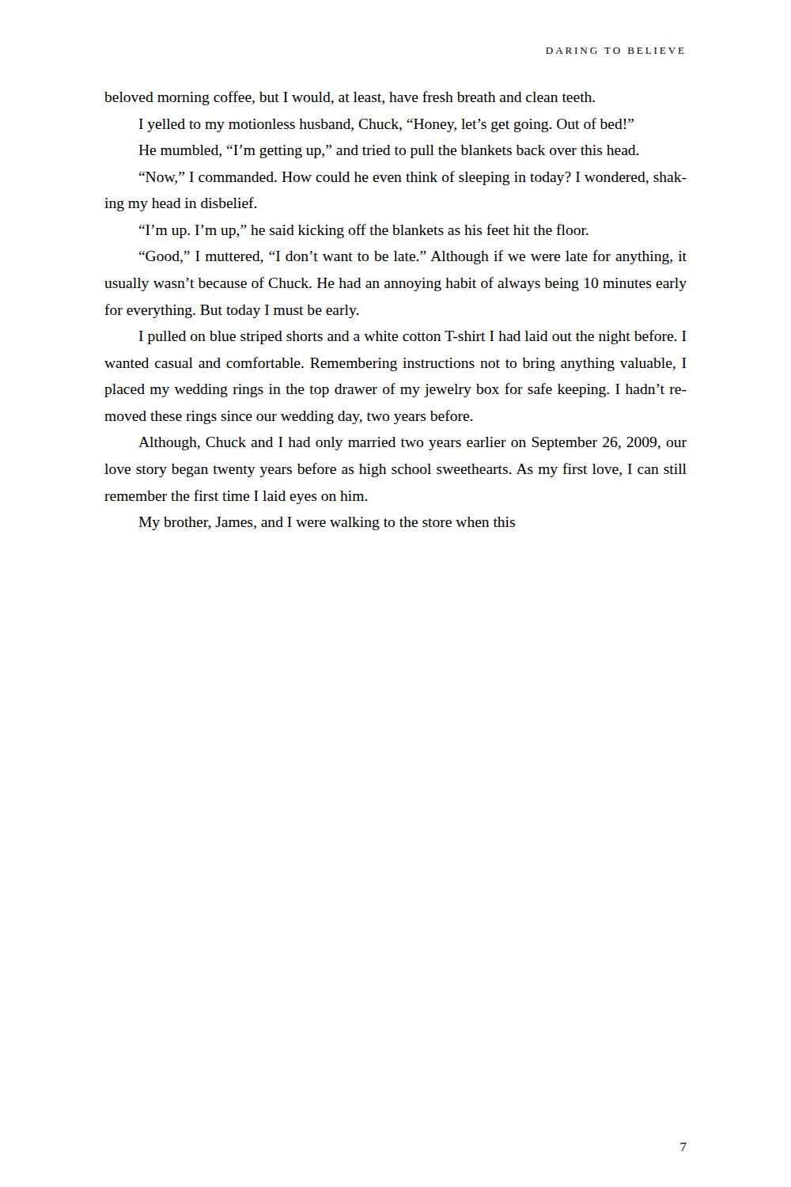Daring to Believe
beloved morning coffee, but I would, at least, have fresh breath and clean teeth.
I yelled to my motionless husband, Chuck, “Honey, let’s get going. Out of bed!”
He mumbled, “I’m getting up,” and tried to pull the blankets back over this head.
“Now,” I commanded. How could he even think of sleeping in today? I wondered, shaking my head in disbelief.
“I’m up. I’m up,” he said kicking off the blankets as his feet hit the floor.
“Good,” I muttered, “I don’t want to be late.” Although if we were late for anything, it usually wasn’t because of Chuck. He had an annoying habit of always being 10 minutes early for everything. But today I must be early.
I pulled on blue striped shorts and a white cotton T-shirt I had laid out the night before. I wanted casual and comfortable. Remembering instructions not to bring anything valuable, I placed my wedding rings in the top drawer of my jewelry box for safe keeping. I hadn’t removed these rings since our wedding day, two years before.
Although, Chuck and I had only married two years earlier on September 26, 2009, our love story began twenty years before as high school sweethearts. As my first love, I can still remember the first time I laid eyes on him.
My brother, James, and I were walking to the store when this
7